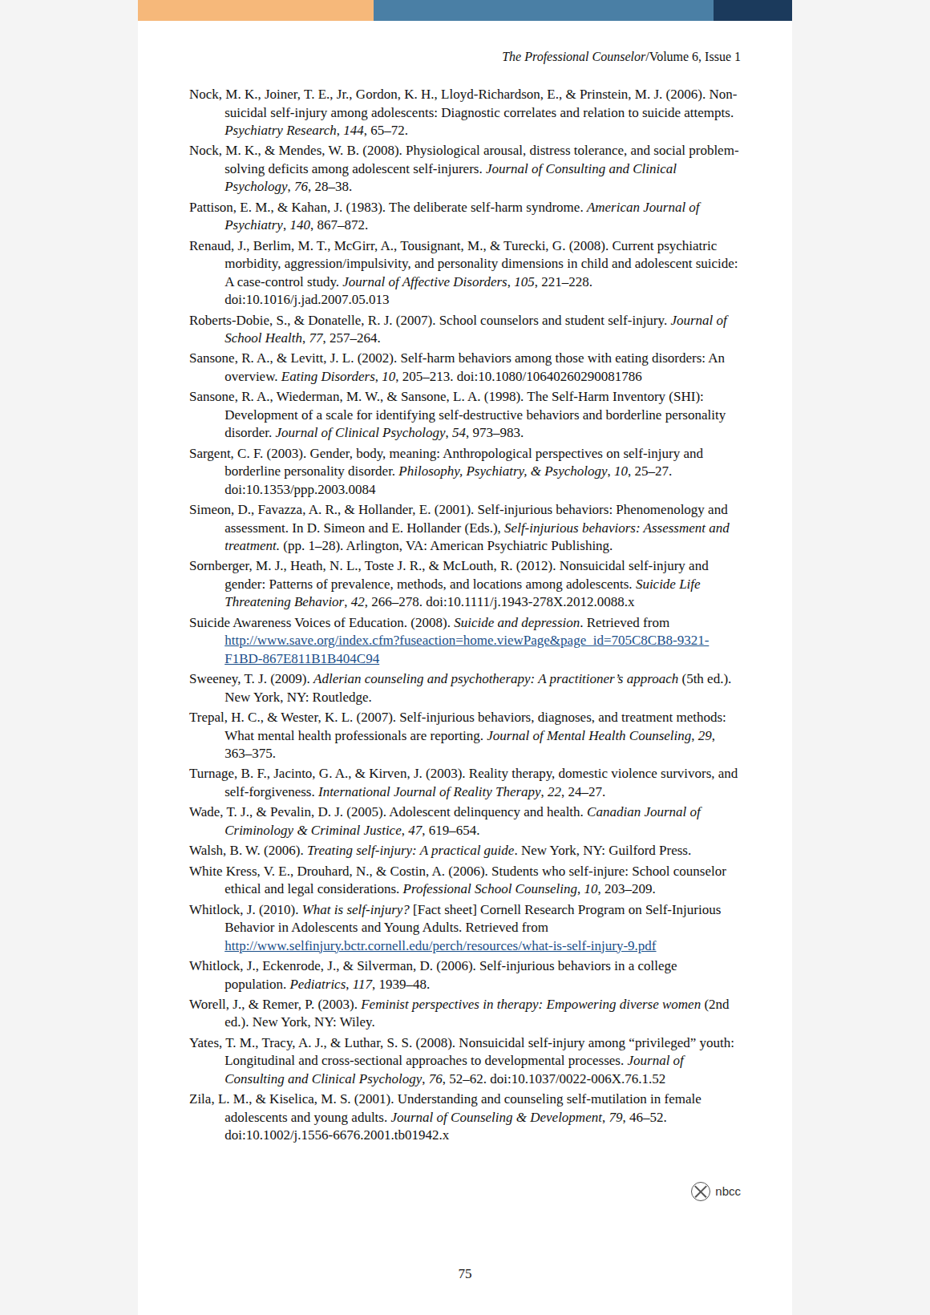The Professional Counselor/Volume 6, Issue 1
Nock, M. K., Joiner, T. E., Jr., Gordon, K. H., Lloyd-Richardson, E., & Prinstein, M. J. (2006). Non-suicidal self-injury among adolescents: Diagnostic correlates and relation to suicide attempts. Psychiatry Research, 144, 65–72.
Nock, M. K., & Mendes, W. B. (2008). Physiological arousal, distress tolerance, and social problem-solving deficits among adolescent self-injurers. Journal of Consulting and Clinical Psychology, 76, 28–38.
Pattison, E. M., & Kahan, J. (1983). The deliberate self-harm syndrome. American Journal of Psychiatry, 140, 867–872.
Renaud, J., Berlim, M. T., McGirr, A., Tousignant, M., & Turecki, G. (2008). Current psychiatric morbidity, aggression/impulsivity, and personality dimensions in child and adolescent suicide: A case-control study. Journal of Affective Disorders, 105, 221–228. doi:10.1016/j.jad.2007.05.013
Roberts-Dobie, S., & Donatelle, R. J. (2007). School counselors and student self-injury. Journal of School Health, 77, 257–264.
Sansone, R. A., & Levitt, J. L. (2002). Self-harm behaviors among those with eating disorders: An overview. Eating Disorders, 10, 205–213. doi:10.1080/10640260290081786
Sansone, R. A., Wiederman, M. W., & Sansone, L. A. (1998). The Self-Harm Inventory (SHI): Development of a scale for identifying self-destructive behaviors and borderline personality disorder. Journal of Clinical Psychology, 54, 973–983.
Sargent, C. F. (2003). Gender, body, meaning: Anthropological perspectives on self-injury and borderline personality disorder. Philosophy, Psychiatry, & Psychology, 10, 25–27. doi:10.1353/ppp.2003.0084
Simeon, D., Favazza, A. R., & Hollander, E. (2001). Self-injurious behaviors: Phenomenology and assessment. In D. Simeon and E. Hollander (Eds.), Self-injurious behaviors: Assessment and treatment. (pp. 1–28). Arlington, VA: American Psychiatric Publishing.
Sornberger, M. J., Heath, N. L., Toste J. R., & McLouth, R. (2012). Nonsuicidal self-injury and gender: Patterns of prevalence, methods, and locations among adolescents. Suicide Life Threatening Behavior, 42, 266–278. doi:10.1111/j.1943-278X.2012.0088.x
Suicide Awareness Voices of Education. (2008). Suicide and depression. Retrieved from http://www.save.org/index.cfm?fuseaction=home.viewPage&page_id=705C8CB8-9321-F1BD-867E811B1B404C94
Sweeney, T. J. (2009). Adlerian counseling and psychotherapy: A practitioner’s approach (5th ed.). New York, NY: Routledge.
Trepal, H. C., & Wester, K. L. (2007). Self-injurious behaviors, diagnoses, and treatment methods: What mental health professionals are reporting. Journal of Mental Health Counseling, 29, 363–375.
Turnage, B. F., Jacinto, G. A., & Kirven, J. (2003). Reality therapy, domestic violence survivors, and self-forgiveness. International Journal of Reality Therapy, 22, 24–27.
Wade, T. J., & Pevalin, D. J. (2005). Adolescent delinquency and health. Canadian Journal of Criminology & Criminal Justice, 47, 619–654.
Walsh, B. W. (2006). Treating self-injury: A practical guide. New York, NY: Guilford Press.
White Kress, V. E., Drouhard, N., & Costin, A. (2006). Students who self-injure: School counselor ethical and legal considerations. Professional School Counseling, 10, 203–209.
Whitlock, J. (2010). What is self-injury? [Fact sheet] Cornell Research Program on Self-Injurious Behavior in Adolescents and Young Adults. Retrieved from http://www.selfinjury.bctr.cornell.edu/perch/resources/what-is-self-injury-9.pdf
Whitlock, J., Eckenrode, J., & Silverman, D. (2006). Self-injurious behaviors in a college population. Pediatrics, 117, 1939–48.
Worell, J., & Remer, P. (2003). Feminist perspectives in therapy: Empowering diverse women (2nd ed.). New York, NY: Wiley.
Yates, T. M., Tracy, A. J., & Luthar, S. S. (2008). Nonsuicidal self-injury among “privileged” youth: Longitudinal and cross-sectional approaches to developmental processes. Journal of Consulting and Clinical Psychology, 76, 52–62. doi:10.1037/0022-006X.76.1.52
Zila, L. M., & Kiselica, M. S. (2001). Understanding and counseling self-mutilation in female adolescents and young adults. Journal of Counseling & Development, 79, 46–52. doi:10.1002/j.1556-6676.2001.tb01942.x
nbcc
75